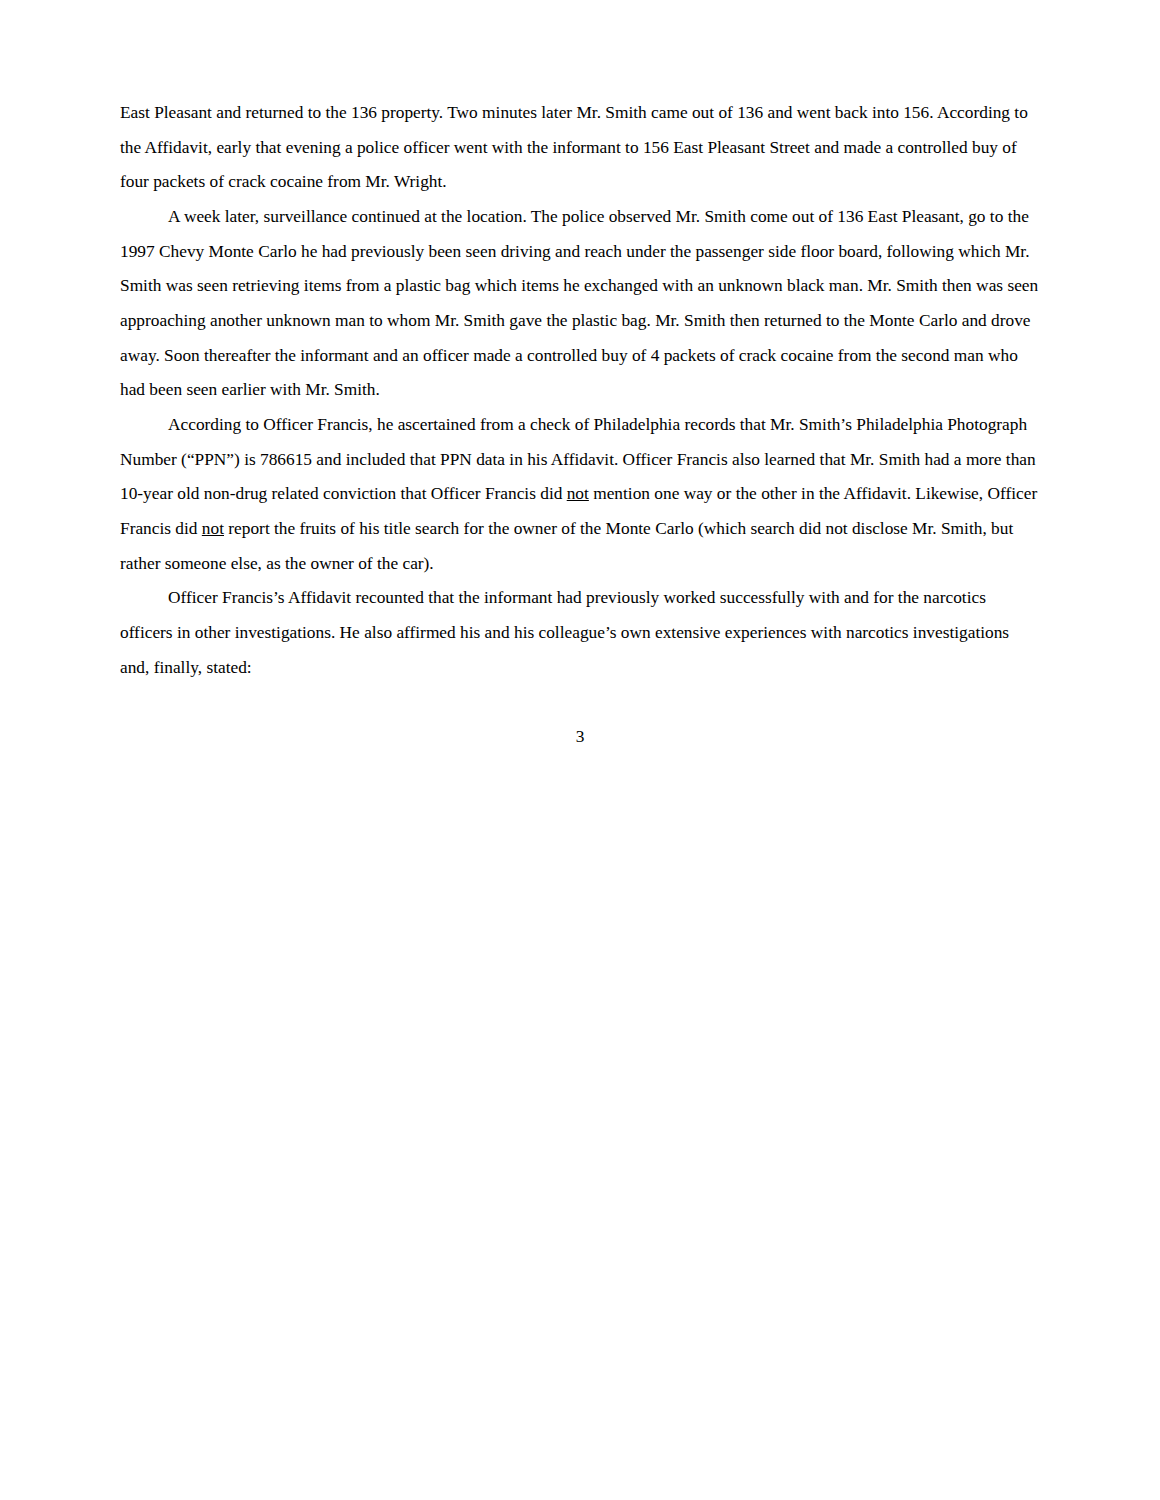East Pleasant and returned to the 136 property. Two minutes later Mr. Smith came out of 136 and went back into 156. According to the Affidavit, early that evening a police officer went with the informant to 156 East Pleasant Street and made a controlled buy of four packets of crack cocaine from Mr. Wright.
A week later, surveillance continued at the location. The police observed Mr. Smith come out of 136 East Pleasant, go to the 1997 Chevy Monte Carlo he had previously been seen driving and reach under the passenger side floor board, following which Mr. Smith was seen retrieving items from a plastic bag which items he exchanged with an unknown black man. Mr. Smith then was seen approaching another unknown man to whom Mr. Smith gave the plastic bag. Mr. Smith then returned to the Monte Carlo and drove away. Soon thereafter the informant and an officer made a controlled buy of 4 packets of crack cocaine from the second man who had been seen earlier with Mr. Smith.
According to Officer Francis, he ascertained from a check of Philadelphia records that Mr. Smith’s Philadelphia Photograph Number (“PPN”) is 786615 and included that PPN data in his Affidavit. Officer Francis also learned that Mr. Smith had a more than 10-year old non-drug related conviction that Officer Francis did not mention one way or the other in the Affidavit. Likewise, Officer Francis did not report the fruits of his title search for the owner of the Monte Carlo (which search did not disclose Mr. Smith, but rather someone else, as the owner of the car).
Officer Francis’s Affidavit recounted that the informant had previously worked successfully with and for the narcotics officers in other investigations. He also affirmed his and his colleague’s own extensive experiences with narcotics investigations and, finally, stated:
3